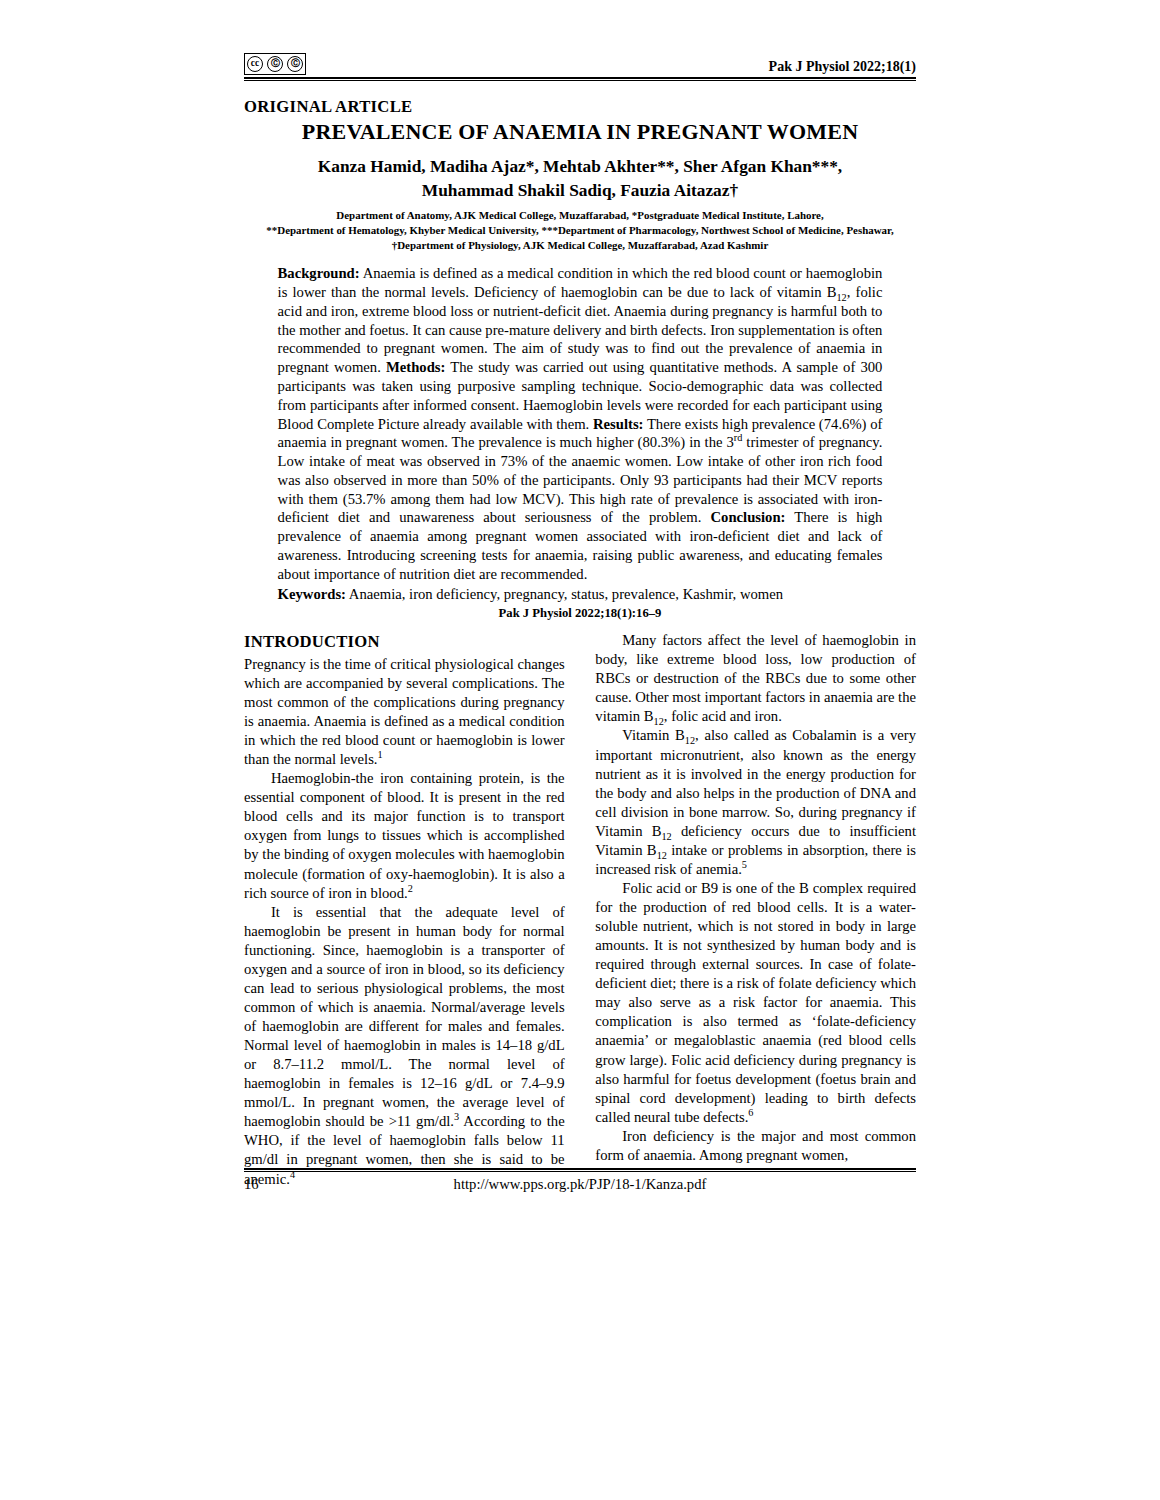ccⒸⒸ
Pak J Physiol 2022;18(1)
ORIGINAL ARTICLE
PREVALENCE OF ANAEMIA IN PREGNANT WOMEN
Kanza Hamid, Madiha Ajaz*, Mehtab Akhter**, Sher Afgan Khan***,
Muhammad Shakil Sadiq, Fauzia Aitazaz†
Department of Anatomy, AJK Medical College, Muzaffarabad, *Postgraduate Medical Institute, Lahore,
**Department of Hematology, Khyber Medical University, ***Department of Pharmacology, Northwest School of Medicine, Peshawar,
†Department of Physiology, AJK Medical College, Muzaffarabad, Azad Kashmir
Background: Anaemia is defined as a medical condition in which the red blood count or haemoglobin is lower than the normal levels. Deficiency of haemoglobin can be due to lack of vitamin B12, folic acid and iron, extreme blood loss or nutrient-deficit diet. Anaemia during pregnancy is harmful both to the mother and foetus. It can cause pre-mature delivery and birth defects. Iron supplementation is often recommended to pregnant women. The aim of study was to find out the prevalence of anaemia in pregnant women. Methods: The study was carried out using quantitative methods. A sample of 300 participants was taken using purposive sampling technique. Socio-demographic data was collected from participants after informed consent. Haemoglobin levels were recorded for each participant using Blood Complete Picture already available with them. Results: There exists high prevalence (74.6%) of anaemia in pregnant women. The prevalence is much higher (80.3%) in the 3rd trimester of pregnancy. Low intake of meat was observed in 73% of the anaemic women. Low intake of other iron rich food was also observed in more than 50% of the participants. Only 93 participants had their MCV reports with them (53.7% among them had low MCV). This high rate of prevalence is associated with iron-deficient diet and unawareness about seriousness of the problem. Conclusion: There is high prevalence of anaemia among pregnant women associated with iron-deficient diet and lack of awareness. Introducing screening tests for anaemia, raising public awareness, and educating females about importance of nutrition diet are recommended.
Keywords: Anaemia, iron deficiency, pregnancy, status, prevalence, Kashmir, women
Pak J Physiol 2022;18(1):16–9
INTRODUCTION
Pregnancy is the time of critical physiological changes which are accompanied by several complications. The most common of the complications during pregnancy is anaemia. Anaemia is defined as a medical condition in which the red blood count or haemoglobin is lower than the normal levels.1
Haemoglobin-the iron containing protein, is the essential component of blood. It is present in the red blood cells and its major function is to transport oxygen from lungs to tissues which is accomplished by the binding of oxygen molecules with haemoglobin molecule (formation of oxy-haemoglobin). It is also a rich source of iron in blood.2
It is essential that the adequate level of haemoglobin be present in human body for normal functioning. Since, haemoglobin is a transporter of oxygen and a source of iron in blood, so its deficiency can lead to serious physiological problems, the most common of which is anaemia. Normal/average levels of haemoglobin are different for males and females. Normal level of haemoglobin in males is 14–18 g/dL or 8.7–11.2 mmol/L. The normal level of haemoglobin in females is 12–16 g/dL or 7.4–9.9 mmol/L. In pregnant women, the average level of haemoglobin should be >11 gm/dl.3 According to the WHO, if the level of haemoglobin falls below 11 gm/dl in pregnant women, then she is said to be anemic.4
Many factors affect the level of haemoglobin in body, like extreme blood loss, low production of RBCs or destruction of the RBCs due to some other cause. Other most important factors in anaemia are the vitamin B12, folic acid and iron.
Vitamin B12, also called as Cobalamin is a very important micronutrient, also known as the energy nutrient as it is involved in the energy production for the body and also helps in the production of DNA and cell division in bone marrow. So, during pregnancy if Vitamin B12 deficiency occurs due to insufficient Vitamin B12 intake or problems in absorption, there is increased risk of anemia.5
Folic acid or B9 is one of the B complex required for the production of red blood cells. It is a water-soluble nutrient, which is not stored in body in large amounts. It is not synthesized by human body and is required through external sources. In case of folate-deficient diet; there is a risk of folate deficiency which may also serve as a risk factor for anaemia. This complication is also termed as ‘folate-deficiency anaemia’ or megaloblastic anaemia (red blood cells grow large). Folic acid deficiency during pregnancy is also harmful for foetus development (foetus brain and spinal cord development) leading to birth defects called neural tube defects.6
Iron deficiency is the major and most common form of anaemia. Among pregnant women,
16
http://www.pps.org.pk/PJP/18-1/Kanza.pdf